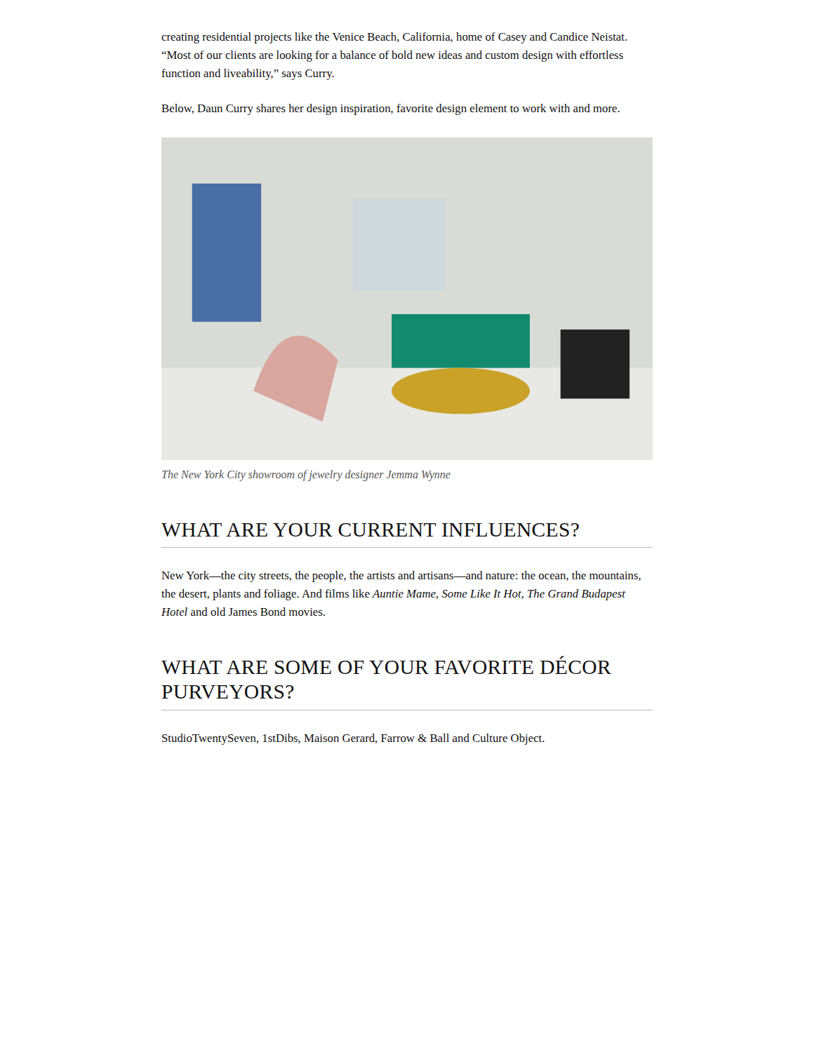creating residential projects like the Venice Beach, California, home of Casey and Candice Neistat. “Most of our clients are looking for a balance of bold new ideas and custom design with effortless function and liveability,” says Curry.
Below, Daun Curry shares her design inspiration, favorite design element to work with and more.
The New York City showroom of jewelry designer Jemma Wynne
WHAT ARE YOUR CURRENT INFLUENCES?
New York—the city streets, the people, the artists and artisans—and nature: the ocean, the mountains, the desert, plants and foliage. And films like Auntie Mame, Some Like It Hot, The Grand Budapest Hotel and old James Bond movies.
WHAT ARE SOME OF YOUR FAVORITE DÉCOR PURVEYORS?
StudioTwentySeven, 1stDibs, Maison Gerard, Farrow & Ball and Culture Object.